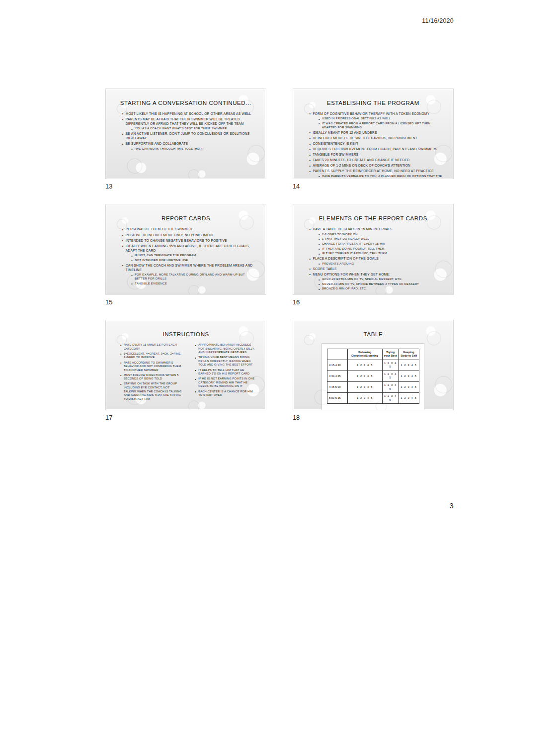11/16/2020
Starting a Conversation Continued…
Most likely this is happening at school or other areas as well
Parents may be afraid that their swimmer will be treated differently or afraid that they will be kicked off the team
You as a coach want what's best for their swimmer
Be an active listener, don't jump to conclusions or solutions right away
Be supportive and collaborate
"We can work through this together!"
13
Establishing the Program
Form of cognitive behavior therapy with a token economy
Used in professional settings as well
It was created from a report card from a licensed MFT then adapted for swimming
Ideally meant for 12 and unders
Reinforcement of desired behaviors, no punishment
Consistentency is key!
Requires full involvement from coach, parents and swimmers
Tangible for swimmers
Takes 20 minutes to create and change if needed
Average of 1-2 mins on deck of coach's attention
Parent's supply the reinforcer at home, no need at practice
Have parents verbalize to you, a planned menu of options that the swimmer wants
14
Report Cards
Personalize them to the swimmer
Positive reinforcement only, no punishment
Intended to change negative behaviors to positive
Ideally when earning 95% and above, if there are other goals, adapt the card
If not, can terminate the program
Not intended for lifetime use
Can show the coach and swimmer where the problem areas and timeline
For example, more talkative during dryland and warm-up but better for drills
Tangible evidence
15
Elements of the Report Cards
Have a table of goals in 15 min intervals
2-3 ones to work on
1 that they do really well
Chance for a "restart" every 15 min
If they are doing poorly, tell them
If they "turned it around", tell them
Place a description of the goals
Prevents arguing
Score table
Menu options for when they get home:
Gold-20 extra min of TV, special dessert, etc.
Silver-10 min of TV, choice between 2 types of dessert
Bronze-5 min of iPad, etc.
16
Instructions
Rate every 15 minutes for each category
5=excellent, 4=great, 3=ok, 2=fine, 1=need to improve
Rate according to swimmer's behavior and not comparing them to another swimmer
Must follow directions within 5 seconds of being told
Staying on task with the group including eye contact, not talking when the coach is talking and ignoring kids that are trying to distract him
Appropriate behavior includes not swearing, being overly silly, and inappropriate gestures
Trying your best means doing drills correctly, racing when told and giving the best effort
It helps to tell him that he earned 5's on his report card
If he is not earning points in one category, remind him that he needs to be working on it
Each center is a chance for him to start over
17
Table
| | Following Directions/Listening | Trying your Best | Keeping Body to Self |
| --- | --- | --- | --- |
| 4:15-4:30 | 1 2 3 4 5 | 1 2 3 4 5 | 1 2 3 4 5 |
| 4:30-4:45 | 1 2 3 4 5 | 1 2 3 4 5 | 1 2 3 4 5 |
| 4:45-5:00 | 1 2 3 4 5 | 1 2 3 4 5 | 1 2 3 4 5 |
| 5:00-5:15 | 1 2 3 4 5 | 1 2 3 4 5 | 1 2 3 4 5 |
18
3